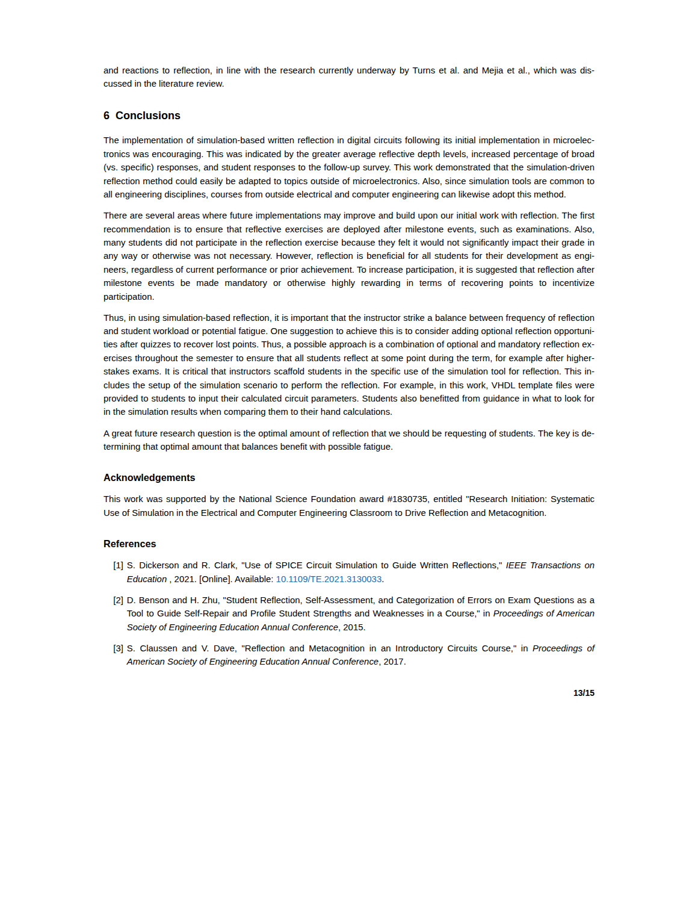and reactions to reflection, in line with the research currently underway by Turns et al. and Mejia et al., which was discussed in the literature review.
6 Conclusions
The implementation of simulation-based written reflection in digital circuits following its initial implementation in microelectronics was encouraging. This was indicated by the greater average reflective depth levels, increased percentage of broad (vs. specific) responses, and student responses to the follow-up survey. This work demonstrated that the simulation-driven reflection method could easily be adapted to topics outside of microelectronics. Also, since simulation tools are common to all engineering disciplines, courses from outside electrical and computer engineering can likewise adopt this method.
There are several areas where future implementations may improve and build upon our initial work with reflection. The first recommendation is to ensure that reflective exercises are deployed after milestone events, such as examinations. Also, many students did not participate in the reflection exercise because they felt it would not significantly impact their grade in any way or otherwise was not necessary. However, reflection is beneficial for all students for their development as engineers, regardless of current performance or prior achievement. To increase participation, it is suggested that reflection after milestone events be made mandatory or otherwise highly rewarding in terms of recovering points to incentivize participation.
Thus, in using simulation-based reflection, it is important that the instructor strike a balance between frequency of reflection and student workload or potential fatigue. One suggestion to achieve this is to consider adding optional reflection opportunities after quizzes to recover lost points. Thus, a possible approach is a combination of optional and mandatory reflection exercises throughout the semester to ensure that all students reflect at some point during the term, for example after higher-stakes exams. It is critical that instructors scaffold students in the specific use of the simulation tool for reflection. This includes the setup of the simulation scenario to perform the reflection. For example, in this work, VHDL template files were provided to students to input their calculated circuit parameters. Students also benefitted from guidance in what to look for in the simulation results when comparing them to their hand calculations.
A great future research question is the optimal amount of reflection that we should be requesting of students. The key is determining that optimal amount that balances benefit with possible fatigue.
Acknowledgements
This work was supported by the National Science Foundation award #1830735, entitled "Research Initiation: Systematic Use of Simulation in the Electrical and Computer Engineering Classroom to Drive Reflection and Metacognition.
References
[1] S. Dickerson and R. Clark, "Use of SPICE Circuit Simulation to Guide Written Reflections," IEEE Transactions on Education , 2021. [Online]. Available: 10.1109/TE.2021.3130033.
[2] D. Benson and H. Zhu, "Student Reflection, Self-Assessment, and Categorization of Errors on Exam Questions as a Tool to Guide Self-Repair and Profile Student Strengths and Weaknesses in a Course," in Proceedings of American Society of Engineering Education Annual Conference, 2015.
[3] S. Claussen and V. Dave, "Reflection and Metacognition in an Introductory Circuits Course," in Proceedings of American Society of Engineering Education Annual Conference, 2017.
13/15